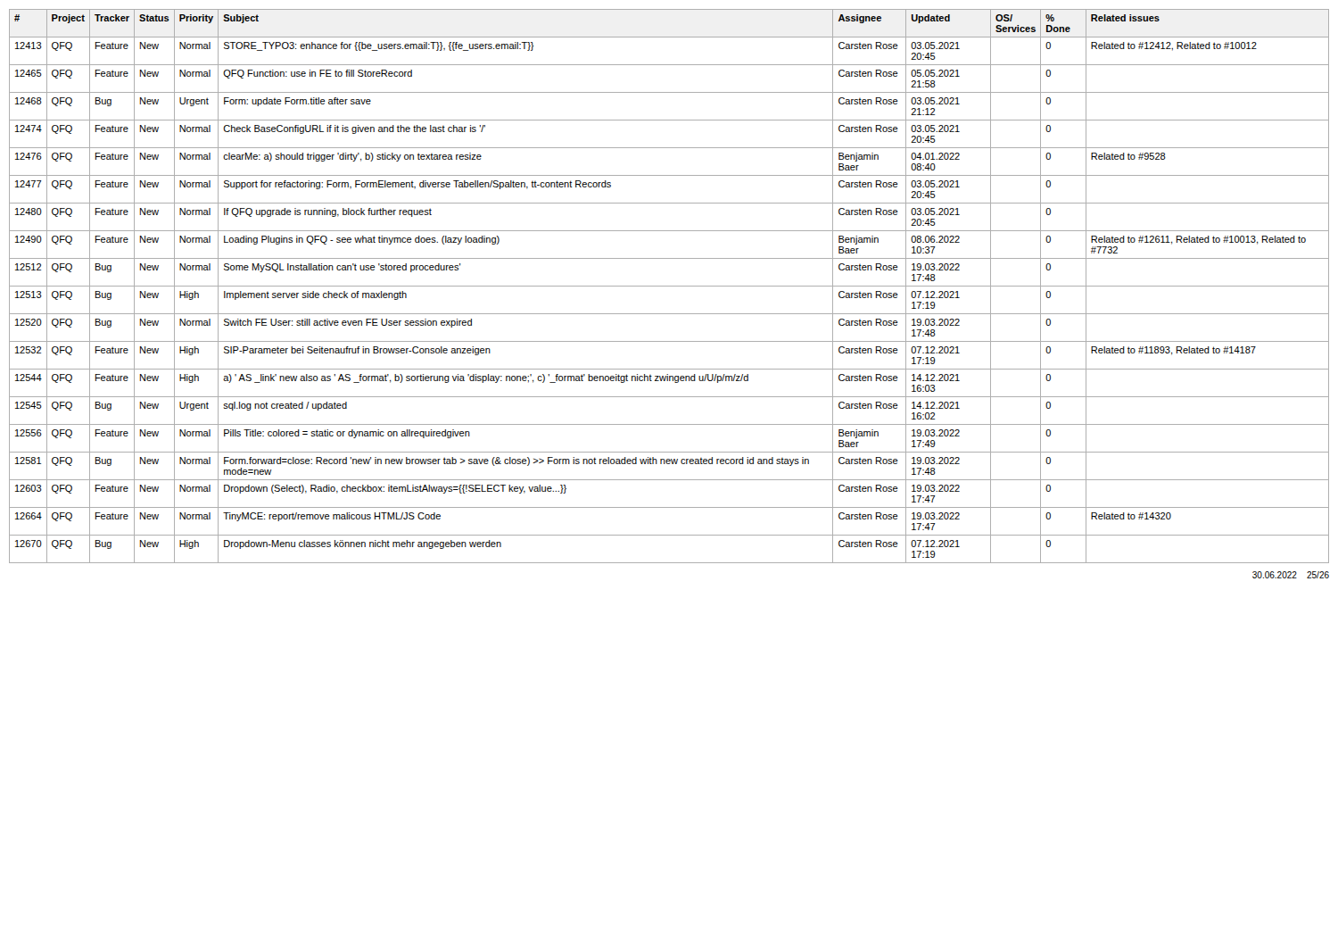| # | Project | Tracker | Status | Priority | Subject | Assignee | Updated | OS/ Services | % Done | Related issues |
| --- | --- | --- | --- | --- | --- | --- | --- | --- | --- | --- |
| 12413 | QFQ | Feature | New | Normal | STORE_TYPO3: enhance for {{be_users.email:T}}, {{fe_users.email:T}} | Carsten Rose | 03.05.2021 20:45 | | 0 | Related to #12412, Related to #10012 |
| 12465 | QFQ | Feature | New | Normal | QFQ Function: use in FE to fill StoreRecord | Carsten Rose | 05.05.2021 21:58 | | 0 | |
| 12468 | QFQ | Bug | New | Urgent | Form: update Form.title after save | Carsten Rose | 03.05.2021 21:12 | | 0 | |
| 12474 | QFQ | Feature | New | Normal | Check BaseConfigURL if it is given and the the last char is '/' | Carsten Rose | 03.05.2021 20:45 | | 0 | |
| 12476 | QFQ | Feature | New | Normal | clearMe: a) should trigger 'dirty', b) sticky on textarea resize | Benjamin Baer | 04.01.2022 08:40 | | 0 | Related to #9528 |
| 12477 | QFQ | Feature | New | Normal | Support for refactoring: Form, FormElement, diverse Tabellen/Spalten, tt-content Records | Carsten Rose | 03.05.2021 20:45 | | 0 | |
| 12480 | QFQ | Feature | New | Normal | If QFQ upgrade is running, block further request | Carsten Rose | 03.05.2021 20:45 | | 0 | |
| 12490 | QFQ | Feature | New | Normal | Loading Plugins in QFQ - see what tinymce does. (lazy loading) | Benjamin Baer | 08.06.2022 10:37 | | 0 | Related to #12611, Related to #10013, Related to #7732 |
| 12512 | QFQ | Bug | New | Normal | Some MySQL Installation can't use 'stored procedures' | Carsten Rose | 19.03.2022 17:48 | | 0 | |
| 12513 | QFQ | Bug | New | High | Implement server side check of maxlength | Carsten Rose | 07.12.2021 17:19 | | 0 | |
| 12520 | QFQ | Bug | New | Normal | Switch FE User: still active even FE User session expired | Carsten Rose | 19.03.2022 17:48 | | 0 | |
| 12532 | QFQ | Feature | New | High | SIP-Parameter bei Seitenaufruf in Browser-Console anzeigen | Carsten Rose | 07.12.2021 17:19 | | 0 | Related to #11893, Related to #14187 |
| 12544 | QFQ | Feature | New | High | a) ' AS _link' new also as ' AS _format', b) sortierung via 'display: none;', c) '_format' benoeitgt nicht zwingend u/U/p/m/z/d | Carsten Rose | 14.12.2021 16:03 | | 0 | |
| 12545 | QFQ | Bug | New | Urgent | sql.log not created / updated | Carsten Rose | 14.12.2021 16:02 | | 0 | |
| 12556 | QFQ | Feature | New | Normal | Pills Title: colored = static or dynamic on allrequiredgiven | Benjamin Baer | 19.03.2022 17:49 | | 0 | |
| 12581 | QFQ | Bug | New | Normal | Form.forward=close: Record 'new' in new browser tab > save (& close) >> Form is not reloaded with new created record id and stays in mode=new | Carsten Rose | 19.03.2022 17:48 | | 0 | |
| 12603 | QFQ | Feature | New | Normal | Dropdown (Select), Radio, checkbox: itemListAlways={{!SELECT key, value...}} | Carsten Rose | 19.03.2022 17:47 | | 0 | |
| 12664 | QFQ | Feature | New | Normal | TinyMCE: report/remove malicous HTML/JS Code | Carsten Rose | 19.03.2022 17:47 | | 0 | Related to #14320 |
| 12670 | QFQ | Bug | New | High | Dropdown-Menu classes können nicht mehr angegeben werden | Carsten Rose | 07.12.2021 17:19 | | 0 | |
30.06.2022 25/26